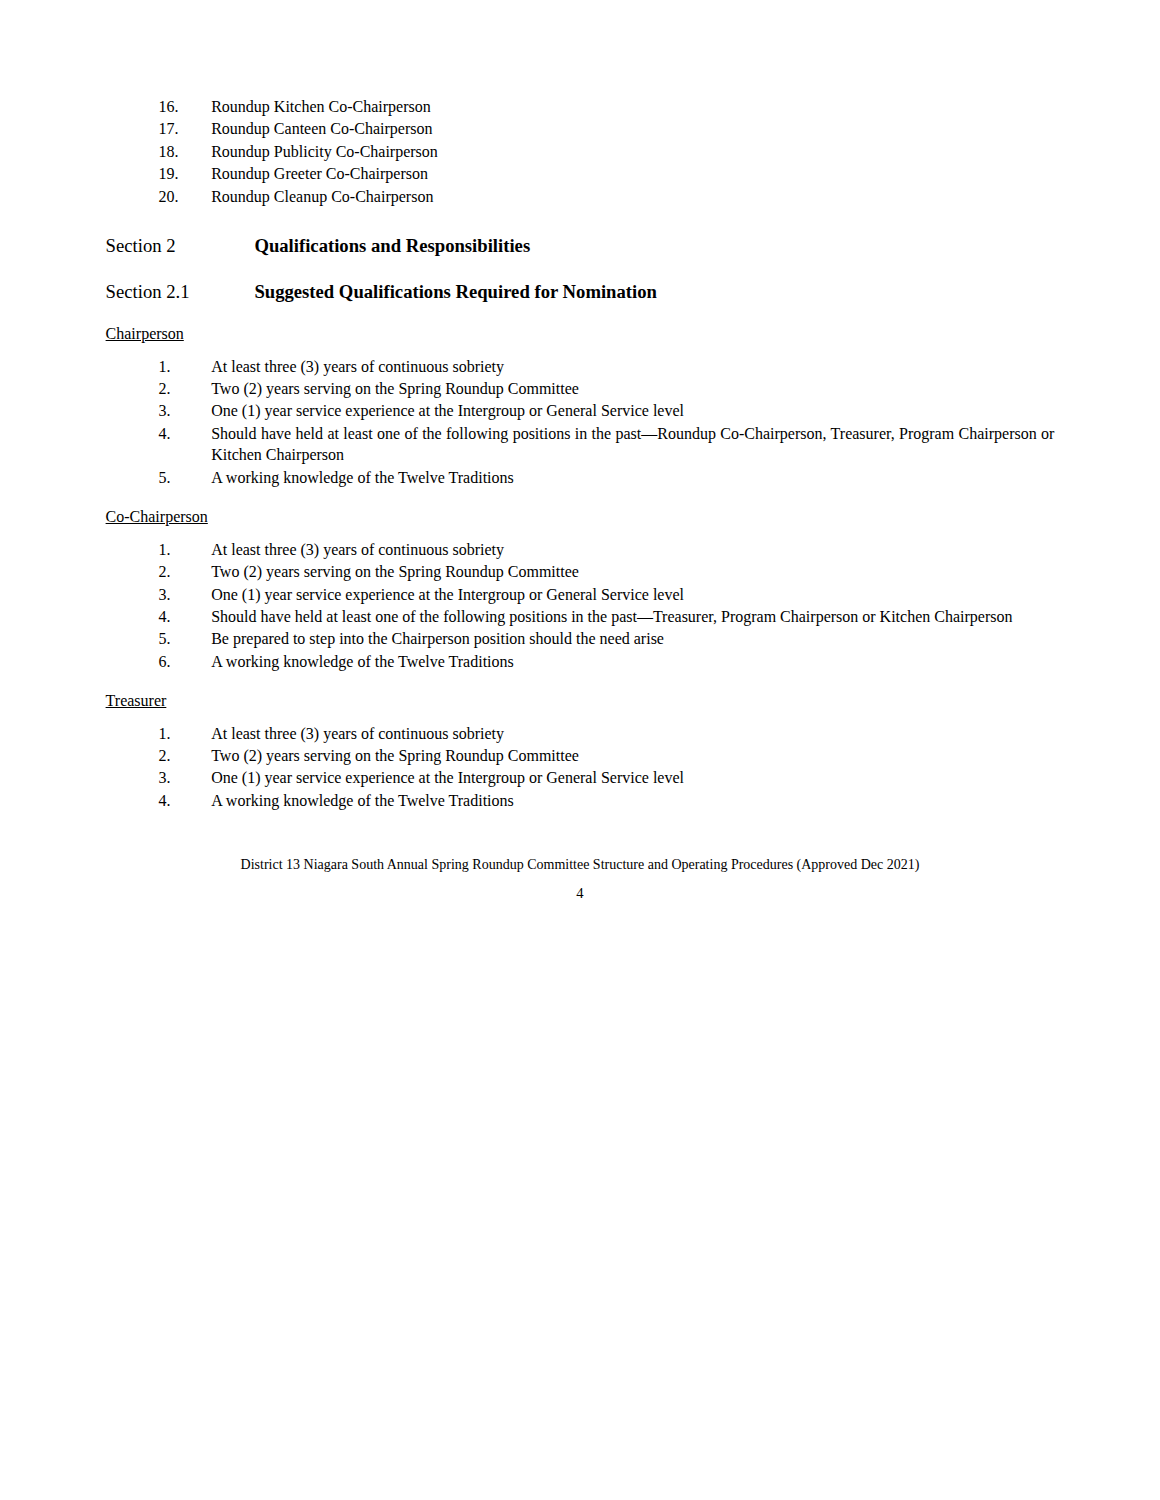Roundup Kitchen Co-Chairperson
Roundup Canteen Co-Chairperson
Roundup Publicity Co-Chairperson
Roundup Greeter Co-Chairperson
Roundup Cleanup Co-Chairperson
Section 2 Qualifications and Responsibilities
Section 2.1 Suggested Qualifications Required for Nomination
Chairperson
At least three (3) years of continuous sobriety
Two (2) years serving on the Spring Roundup Committee
One (1) year service experience at the Intergroup or General Service level
Should have held at least one of the following positions in the past—Roundup Co-Chairperson, Treasurer, Program Chairperson or Kitchen Chairperson
A working knowledge of the Twelve Traditions
Co-Chairperson
At least three (3) years of continuous sobriety
Two (2) years serving on the Spring Roundup Committee
One (1) year service experience at the Intergroup or General Service level
Should have held at least one of the following positions in the past—Treasurer, Program Chairperson or Kitchen Chairperson
Be prepared to step into the Chairperson position should the need arise
A working knowledge of the Twelve Traditions
Treasurer
At least three (3) years of continuous sobriety
Two (2) years serving on the Spring Roundup Committee
One (1) year service experience at the Intergroup or General Service level
A working knowledge of the Twelve Traditions
District 13 Niagara South Annual Spring Roundup Committee Structure and Operating Procedures (Approved Dec 2021)
4